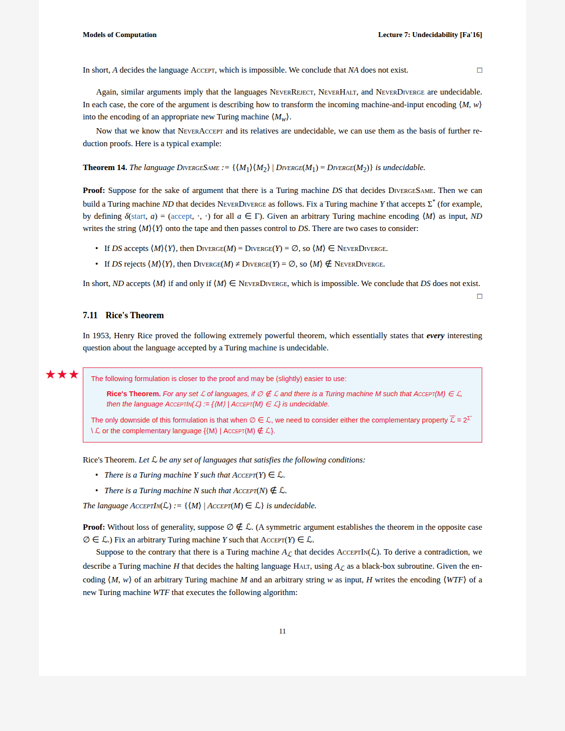Models of Computation Lecture 7: Undecidability [Fa'16]
In short, A decides the language Accept, which is impossible. We conclude that NA does not exist. □
Again, similar arguments imply that the languages NeverReject, NeverHalt, and NeverDiverge are undecidable. In each case, the core of the argument is describing how to transform the incoming machine-and-input encoding ⟨M, w⟩ into the encoding of an appropriate new Turing machine ⟨Mw⟩.
Now that we know that NeverAccept and its relatives are undecidable, we can use them as the basis of further reduction proofs. Here is a typical example:
Theorem 14. The language DivergeSame := {⟨M1⟩⟨M2⟩ | Diverge(M1) = Diverge(M2)} is undecidable.
Proof: Suppose for the sake of argument that there is a Turing machine DS that decides DivergeSame. Then we can build a Turing machine ND that decides NeverDiverge as follows. Fix a Turing machine Y that accepts Σ* (for example, by defining δ(start, a) = (accept, ·, ·) for all a ∈ Γ). Given an arbitrary Turing machine encoding ⟨M⟩ as input, ND writes the string ⟨M⟩⟨Y⟩ onto the tape and then passes control to DS. There are two cases to consider:
If DS accepts ⟨M⟩⟨Y⟩, then Diverge(M) = Diverge(Y) = ∅, so ⟨M⟩ ∈ NeverDiverge.
If DS rejects ⟨M⟩⟨Y⟩, then Diverge(M) ≠ Diverge(Y) = ∅, so ⟨M⟩ ∉ NeverDiverge.
In short, ND accepts ⟨M⟩ if and only if ⟨M⟩ ∈ NeverDiverge, which is impossible. We conclude that DS does not exist. □
7.11 Rice's Theorem
In 1953, Henry Rice proved the following extremely powerful theorem, which essentially states that every interesting question about the language accepted by a Turing machine is undecidable.
★★★
The following formulation is closer to the proof and may be (slightly) easier to use:
Rice's Theorem. For any set ℒ of languages, if ∅ ∉ ℒ and there is a Turing machine M such that Accept(M) ∈ ℒ, then the language AcceptIn(ℒ) := {⟨M⟩ | Accept(M) ∈ ℒ} is undecidable.
The only downside of this formulation is that when ∅ ∈ ℒ, we need to consider either the complementary property ℒ = 2Σ* \ ℒ or the complementary language {⟨M⟩ | Accept(M) ∉ ℒ}.
Rice's Theorem. Let ℒ be any set of languages that satisfies the following conditions:
There is a Turing machine Y such that Accept(Y) ∈ ℒ.
There is a Turing machine N such that Accept(N) ∉ ℒ.
The language AcceptIn(ℒ) := {⟨M⟩ | Accept(M) ∈ ℒ} is undecidable.
Proof: Without loss of generality, suppose ∅ ∉ ℒ. (A symmetric argument establishes the theorem in the opposite case ∅ ∈ ℒ.) Fix an arbitrary Turing machine Y such that Accept(Y) ∈ ℒ.
Suppose to the contrary that there is a Turing machine Aℒ that decides AcceptIn(ℒ). To derive a contradiction, we describe a Turing machine H that decides the halting language Halt, using Aℒ as a black-box subroutine. Given the encoding ⟨M, w⟩ of an arbitrary Turing machine M and an arbitrary string w as input, H writes the encoding ⟨WTF⟩ of a new Turing machine WTF that executes the following algorithm:
11